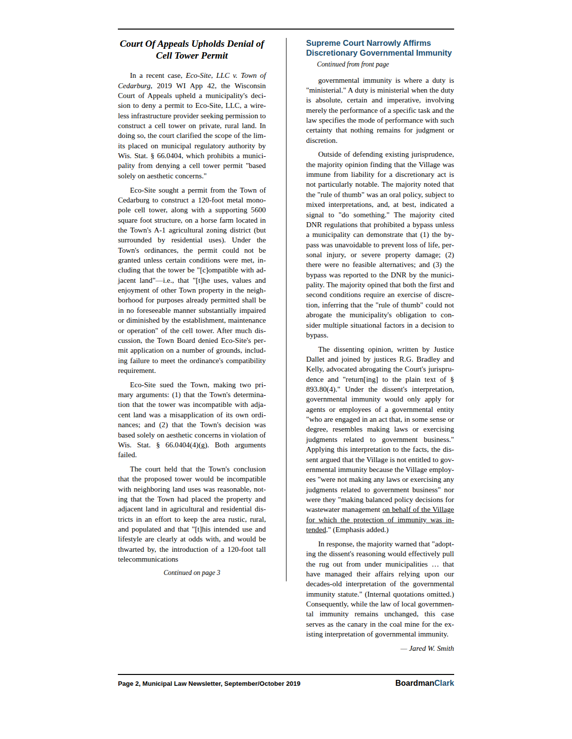Court Of Appeals Upholds Denial of Cell Tower Permit
In a recent case, Eco-Site, LLC v. Town of Cedarburg, 2019 WI App 42, the Wisconsin Court of Appeals upheld a municipality's decision to deny a permit to Eco-Site, LLC, a wireless infrastructure provider seeking permission to construct a cell tower on private, rural land. In doing so, the court clarified the scope of the limits placed on municipal regulatory authority by Wis. Stat. § 66.0404, which prohibits a municipality from denying a cell tower permit "based solely on aesthetic concerns."
Eco-Site sought a permit from the Town of Cedarburg to construct a 120-foot metal monopole cell tower, along with a supporting 5600 square foot structure, on a horse farm located in the Town's A-1 agricultural zoning district (but surrounded by residential uses). Under the Town's ordinances, the permit could not be granted unless certain conditions were met, including that the tower be "[c]ompatible with adjacent land"—i.e., that "[t]he uses, values and enjoyment of other Town property in the neighborhood for purposes already permitted shall be in no foreseeable manner substantially impaired or diminished by the establishment, maintenance or operation" of the cell tower. After much discussion, the Town Board denied Eco-Site's permit application on a number of grounds, including failure to meet the ordinance's compatibility requirement.
Eco-Site sued the Town, making two primary arguments: (1) that the Town's determination that the tower was incompatible with adjacent land was a misapplication of its own ordinances; and (2) that the Town's decision was based solely on aesthetic concerns in violation of Wis. Stat. § 66.0404(4)(g). Both arguments failed.
The court held that the Town's conclusion that the proposed tower would be incompatible with neighboring land uses was reasonable, noting that the Town had placed the property and adjacent land in agricultural and residential districts in an effort to keep the area rustic, rural, and populated and that "[t]his intended use and lifestyle are clearly at odds with, and would be thwarted by, the introduction of a 120-foot tall telecommunications
Continued on page 3
Supreme Court Narrowly Affirms Discretionary Governmental Immunity
Continued from front page
governmental immunity is where a duty is "ministerial." A duty is ministerial when the duty is absolute, certain and imperative, involving merely the performance of a specific task and the law specifies the mode of performance with such certainty that nothing remains for judgment or discretion.
Outside of defending existing jurisprudence, the majority opinion finding that the Village was immune from liability for a discretionary act is not particularly notable. The majority noted that the "rule of thumb" was an oral policy, subject to mixed interpretations, and, at best, indicated a signal to "do something." The majority cited DNR regulations that prohibited a bypass unless a municipality can demonstrate that (1) the bypass was unavoidable to prevent loss of life, personal injury, or severe property damage; (2) there were no feasible alternatives; and (3) the bypass was reported to the DNR by the municipality. The majority opined that both the first and second conditions require an exercise of discretion, inferring that the "rule of thumb" could not abrogate the municipality's obligation to consider multiple situational factors in a decision to bypass.
The dissenting opinion, written by Justice Dallet and joined by justices R.G. Bradley and Kelly, advocated abrogating the Court's jurisprudence and "return[ing] to the plain text of § 893.80(4)." Under the dissent's interpretation, governmental immunity would only apply for agents or employees of a governmental entity "who are engaged in an act that, in some sense or degree, resembles making laws or exercising judgments related to government business." Applying this interpretation to the facts, the dissent argued that the Village is not entitled to governmental immunity because the Village employees "were not making any laws or exercising any judgments related to government business" nor were they "making balanced policy decisions for wastewater management on behalf of the Village for which the protection of immunity was intended." (Emphasis added.)
In response, the majority warned that "adopting the dissent's reasoning would effectively pull the rug out from under municipalities … that have managed their affairs relying upon our decades-old interpretation of the governmental immunity statute." (Internal quotations omitted.) Consequently, while the law of local governmental immunity remains unchanged, this case serves as the canary in the coal mine for the existing interpretation of governmental immunity.
— Jared W. Smith
Page 2, Municipal Law Newsletter, September/October 2019
Boardman Clark